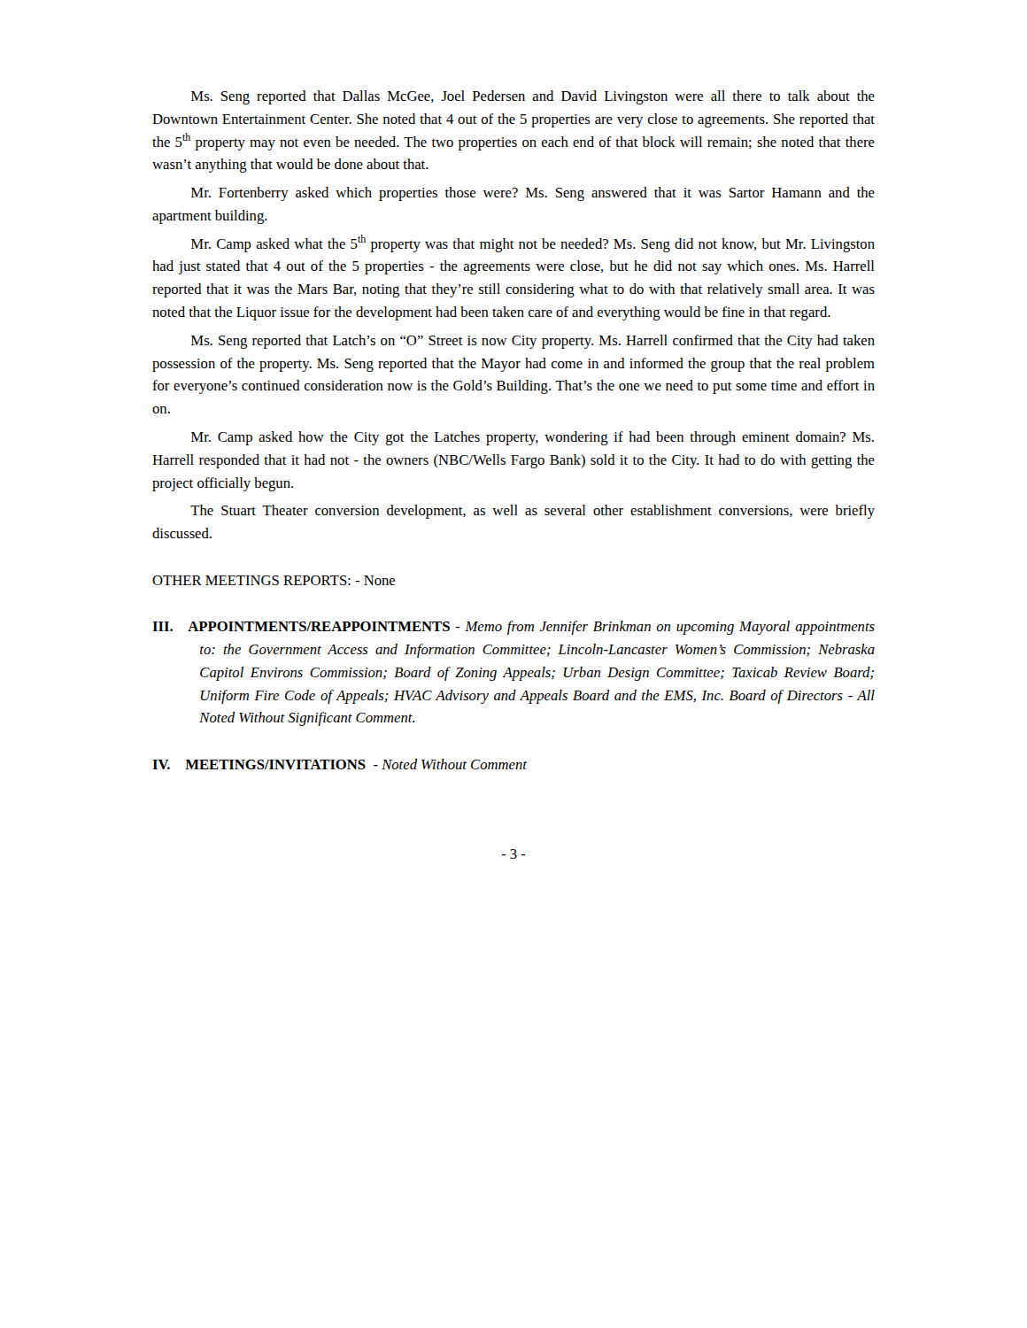Ms. Seng reported that Dallas McGee, Joel Pedersen and David Livingston were all there to talk about the Downtown Entertainment Center. She noted that 4 out of the 5 properties are very close to agreements. She reported that the 5th property may not even be needed. The two properties on each end of that block will remain; she noted that there wasn’t anything that would be done about that.
Mr. Fortenberry asked which properties those were? Ms. Seng answered that it was Sartor Hamann and the apartment building.
Mr. Camp asked what the 5th property was that might not be needed? Ms. Seng did not know, but Mr. Livingston had just stated that 4 out of the 5 properties - the agreements were close, but he did not say which ones. Ms. Harrell reported that it was the Mars Bar, noting that they’re still considering what to do with that relatively small area. It was noted that the Liquor issue for the development had been taken care of and everything would be fine in that regard.
Ms. Seng reported that Latch’s on “O” Street is now City property. Ms. Harrell confirmed that the City had taken possession of the property. Ms. Seng reported that the Mayor had come in and informed the group that the real problem for everyone’s continued consideration now is the Gold’s Building. That’s the one we need to put some time and effort in on.
Mr. Camp asked how the City got the Latches property, wondering if had been through eminent domain? Ms. Harrell responded that it had not - the owners (NBC/Wells Fargo Bank) sold it to the City. It had to do with getting the project officially begun.
The Stuart Theater conversion development, as well as several other establishment conversions, were briefly discussed.
OTHER MEETINGS REPORTS: - None
III. APPOINTMENTS/REAPPOINTMENTS - Memo from Jennifer Brinkman on upcoming Mayoral appointments to: the Government Access and Information Committee; Lincoln-Lancaster Women’s Commission; Nebraska Capitol Environs Commission; Board of Zoning Appeals; Urban Design Committee; Taxicab Review Board; Uniform Fire Code of Appeals; HVAC Advisory and Appeals Board and the EMS, Inc. Board of Directors - All Noted Without Significant Comment.
IV. MEETINGS/INVITATIONS - Noted Without Comment
- 3 -